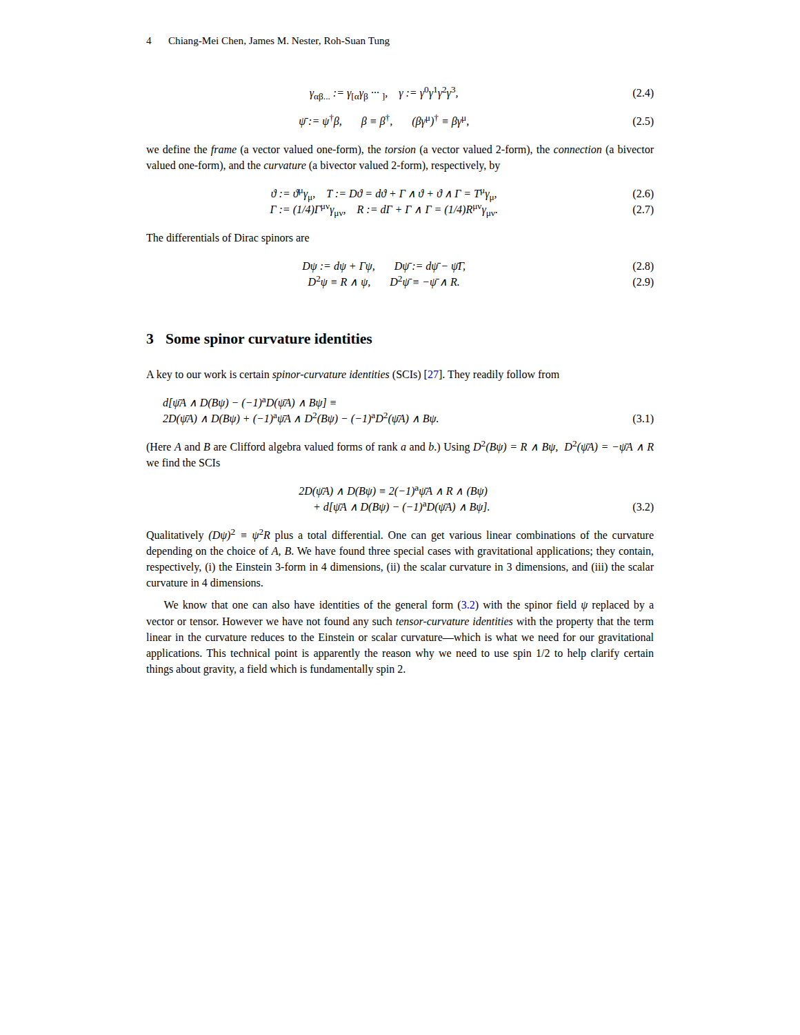4 Chiang-Mei Chen, James M. Nester, Roh-Suan Tung
γαβ... := γ[αγβ ··· ], γ := γ0γ1γ2γ3,
(2.4)
ψ̄ := ψ†β, β ≡ β†, (βγμ)† ≡ βγμ,
(2.5)
we define the frame (a vector valued one-form), the torsion (a vector valued 2-form), the connection (a bivector valued one-form), and the curvature (a bivector valued 2-form), respectively, by
ϑ := ϑμγμ, T := Dϑ = dϑ + Γ ∧ ϑ + ϑ ∧ Γ = Tμγμ,
(2.6)
Γ := (1/4)Γμνγμν, R := dΓ + Γ ∧ Γ = (1/4)Rμνγμν.
(2.7)
The differentials of Dirac spinors are
Dψ := dψ + Γψ, Dψ̄ := dψ̄ − ψ̄Γ,
(2.8)
D2ψ ≡ R ∧ ψ, D2ψ̄ ≡ −ψ̄ ∧ R.
(2.9)
3 Some spinor curvature identities
A key to our work is certain spinor-curvature identities (SCIs) [27]. They readily follow from
d[ψ̄A ∧ D(Bψ) − (−1)aD(ψ̄A) ∧ Bψ] ≡
2D(ψ̄A) ∧ D(Bψ) + (−1)aψ̄A ∧ D2(Bψ) − (−1)aD2(ψ̄A) ∧ Bψ.
(3.1)
(Here A and B are Clifford algebra valued forms of rank a and b.) Using D2(Bψ) = R ∧ Bψ, D2(ψ̄A) = −ψ̄A ∧ R we find the SCIs
2D(ψ̄A) ∧ D(Bψ) ≡ 2(−1)aψ̄A ∧ R ∧ (Bψ)
+ d[ψ̄A ∧ D(Bψ) − (−1)aD(ψ̄A) ∧ Bψ].
(3.2)
Qualitatively (Dψ)2 ≡ ψ2R plus a total differential. One can get various linear combinations of the curvature depending on the choice of A, B. We have found three special cases with gravitational applications; they contain, respectively, (i) the Einstein 3-form in 4 dimensions, (ii) the scalar curvature in 3 dimensions, and (iii) the scalar curvature in 4 dimensions.
We know that one can also have identities of the general form (3.2) with the spinor field ψ replaced by a vector or tensor. However we have not found any such tensor-curvature identities with the property that the term linear in the curvature reduces to the Einstein or scalar curvature—which is what we need for our gravitational applications. This technical point is apparently the reason why we need to use spin 1/2 to help clarify certain things about gravity, a field which is fundamentally spin 2.